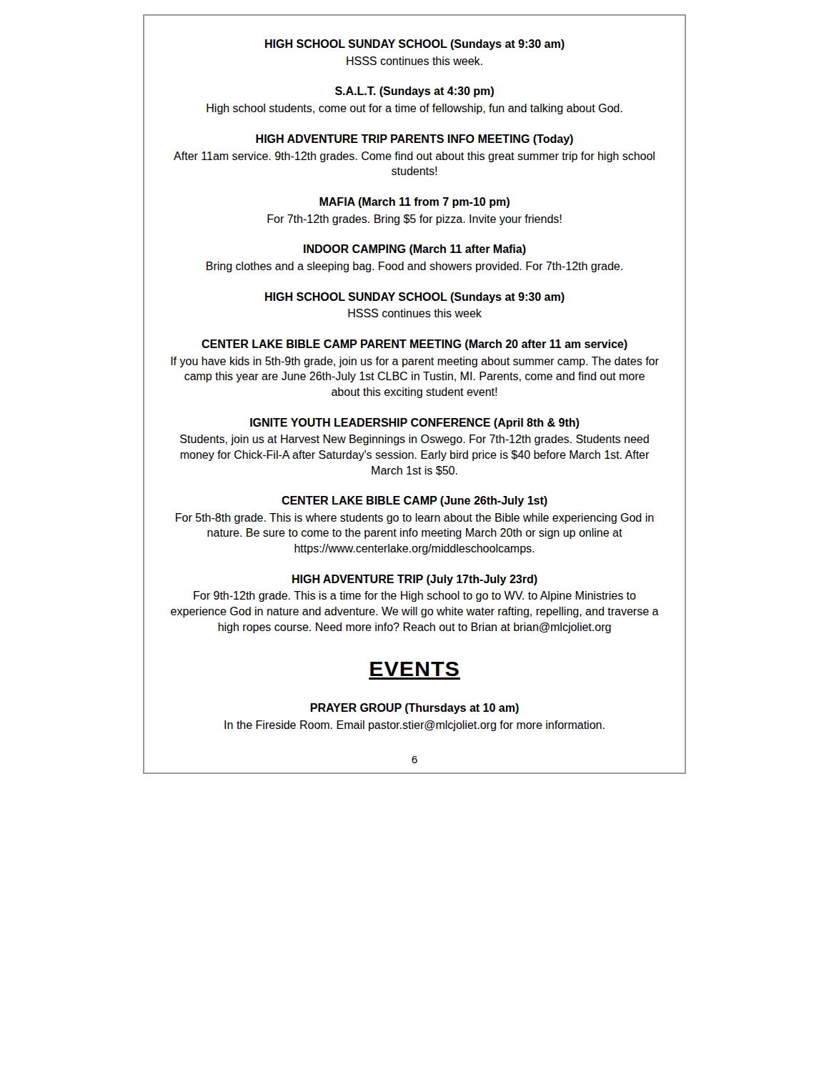HIGH SCHOOL SUNDAY SCHOOL (Sundays at 9:30 am)
HSSS continues this week.
S.A.L.T. (Sundays at 4:30 pm)
High school students, come out for a time of fellowship, fun and talking about God.
HIGH ADVENTURE TRIP PARENTS INFO MEETING (Today)
After 11am service. 9th-12th grades. Come find out about this great summer trip for high school students!
MAFIA (March 11 from 7 pm-10 pm)
For 7th-12th grades. Bring $5 for pizza. Invite your friends!
INDOOR CAMPING (March 11 after Mafia)
Bring clothes and a sleeping bag. Food and showers provided. For 7th-12th grade.
HIGH SCHOOL SUNDAY SCHOOL (Sundays at 9:30 am)
HSSS continues this week
CENTER LAKE BIBLE CAMP PARENT MEETING (March 20 after 11 am service)
If you have kids in 5th-9th grade, join us for a parent meeting about summer camp. The dates for camp this year are June 26th-July 1st CLBC in Tustin, MI. Parents, come and find out more about this exciting student event!
IGNITE YOUTH LEADERSHIP CONFERENCE (April 8th & 9th)
Students, join us at Harvest New Beginnings in Oswego. For 7th-12th grades. Students need money for Chick-Fil-A after Saturday's session. Early bird price is $40 before March 1st. After March 1st is $50.
CENTER LAKE BIBLE CAMP (June 26th-July 1st)
For 5th-8th grade. This is where students go to learn about the Bible while experiencing God in nature. Be sure to come to the parent info meeting March 20th or sign up online at https://www.centerlake.org/middleschoolcamps.
HIGH ADVENTURE TRIP (July 17th-July 23rd)
For 9th-12th grade. This is a time for the High school to go to WV. to Alpine Ministries to experience God in nature and adventure. We will go white water rafting, repelling, and traverse a high ropes course. Need more info? Reach out to Brian at brian@mlcjoliet.org
EVENTS
PRAYER GROUP (Thursdays at 10 am)
In the Fireside Room. Email pastor.stier@mlcjoliet.org for more information.
6